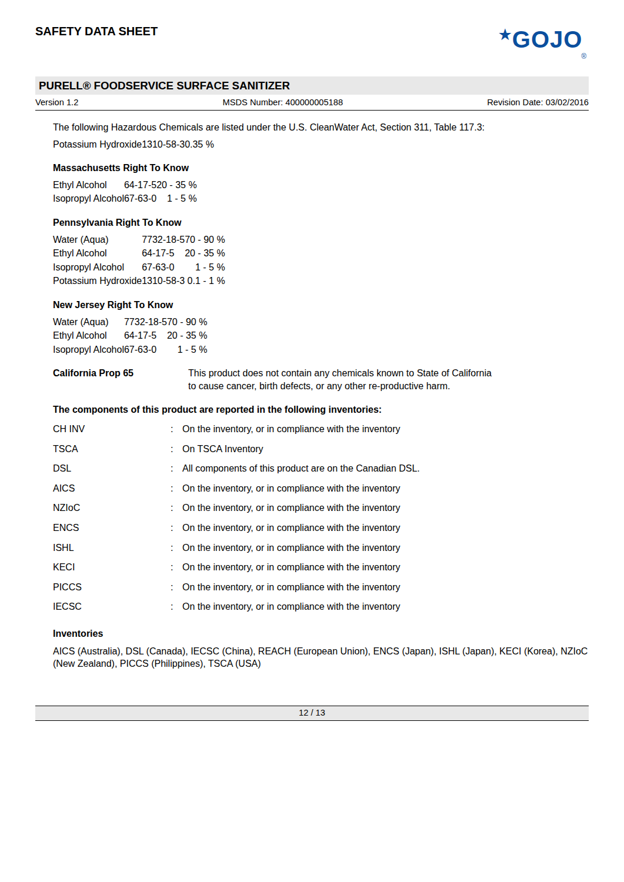SAFETY DATA SHEET
★GOJO
®
PURELL® FOODSERVICE SURFACE SANITIZER
Version 1.2 MSDS Number: 400000005188 Revision Date: 03/02/2016
The following Hazardous Chemicals are listed under the U.S. CleanWater Act, Section 311, Table 117.3:
| Potassium Hydroxide | 1310-58-3 | 0.35 % |
Massachusetts Right To Know
| Ethyl Alcohol | 64-17-5 | 20 - 35 % |
| Isopropyl Alcohol | 67-63-0 | 1 - 5 % |
Pennsylvania Right To Know
| Water (Aqua) | 7732-18-5 | 70 - 90 % |
| Ethyl Alcohol | 64-17-5 | 20 - 35 % |
| Isopropyl Alcohol | 67-63-0 | 1 - 5 % |
| Potassium Hydroxide | 1310-58-3 | 0.1 - 1 % |
New Jersey Right To Know
| Water (Aqua) | 7732-18-5 | 70 - 90 % |
| Ethyl Alcohol | 64-17-5 | 20 - 35 % |
| Isopropyl Alcohol | 67-63-0 | 1 - 5 % |
California Prop 65
This product does not contain any chemicals known to State of California to cause cancer, birth defects, or any other re-productive harm.
The components of this product are reported in the following inventories:
| CH INV | : | On the inventory, or in compliance with the inventory |
| TSCA | : | On TSCA Inventory |
| DSL | : | All components of this product are on the Canadian DSL. |
| AICS | : | On the inventory, or in compliance with the inventory |
| NZIoC | : | On the inventory, or in compliance with the inventory |
| ENCS | : | On the inventory, or in compliance with the inventory |
| ISHL | : | On the inventory, or in compliance with the inventory |
| KECI | : | On the inventory, or in compliance with the inventory |
| PICCS | : | On the inventory, or in compliance with the inventory |
| IECSC | : | On the inventory, or in compliance with the inventory |
Inventories
AICS (Australia), DSL (Canada), IECSC (China), REACH (European Union), ENCS (Japan), ISHL (Japan), KECI (Korea), NZIoC (New Zealand), PICCS (Philippines), TSCA (USA)
12 / 13